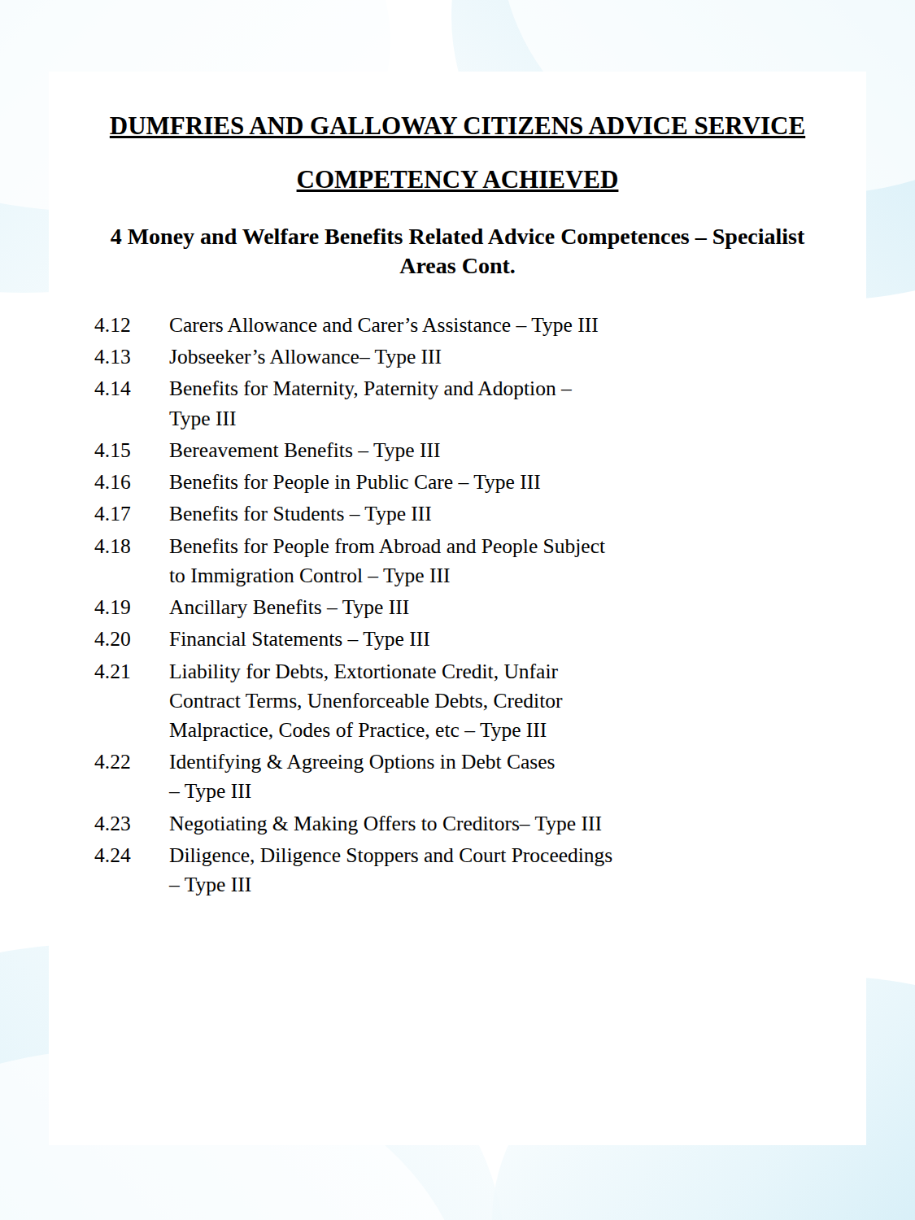DUMFRIES AND GALLOWAY CITIZENS ADVICE SERVICE
COMPETENCY ACHIEVED
4 Money and Welfare Benefits Related Advice Competences – Specialist Areas Cont.
4.12
Carers Allowance and Carer’s Assistance – Type III
4.13
Jobseeker’s Allowance– Type III
4.14
Benefits for Maternity, Paternity and Adoption – Type III
4.15
Bereavement Benefits – Type III
4.16
Benefits for People in Public Care – Type III
4.17
Benefits for Students – Type III
4.18
Benefits for People from Abroad and People Subject to Immigration Control – Type III
4.19
Ancillary Benefits – Type III
4.20
Financial Statements – Type III
4.21
Liability for Debts, Extortionate Credit, Unfair Contract Terms, Unenforceable Debts, Creditor Malpractice, Codes of Practice, etc – Type III
4.22
Identifying & Agreeing Options in Debt Cases – Type III
4.23
Negotiating & Making Offers to Creditors– Type III
4.24
Diligence, Diligence Stoppers and Court Proceedings – Type III